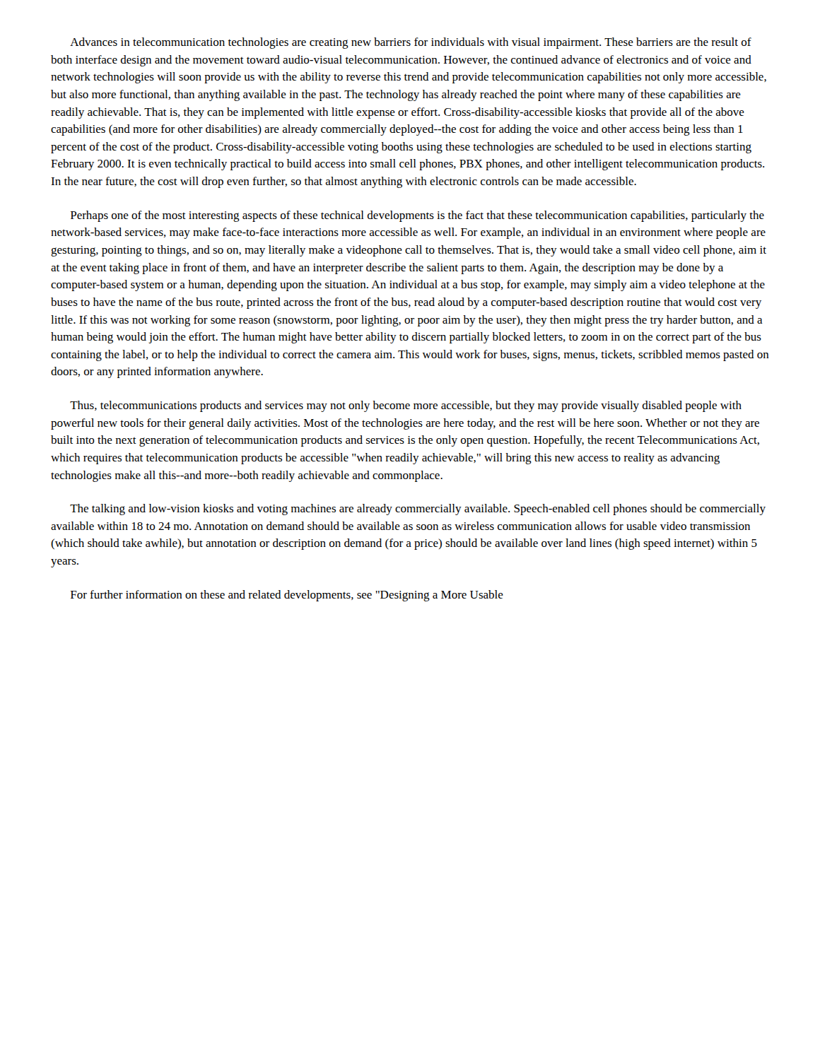Advances in telecommunication technologies are creating new barriers for individuals with visual impairment. These barriers are the result of both interface design and the movement toward audio-visual telecommunication. However, the continued advance of electronics and of voice and network technologies will soon provide us with the ability to reverse this trend and provide telecommunication capabilities not only more accessible, but also more functional, than anything available in the past. The technology has already reached the point where many of these capabilities are readily achievable. That is, they can be implemented with little expense or effort. Cross-disability-accessible kiosks that provide all of the above capabilities (and more for other disabilities) are already commercially deployed--the cost for adding the voice and other access being less than 1 percent of the cost of the product. Cross-disability-accessible voting booths using these technologies are scheduled to be used in elections starting February 2000. It is even technically practical to build access into small cell phones, PBX phones, and other intelligent telecommunication products. In the near future, the cost will drop even further, so that almost anything with electronic controls can be made accessible.
Perhaps one of the most interesting aspects of these technical developments is the fact that these telecommunication capabilities, particularly the network-based services, may make face-to-face interactions more accessible as well. For example, an individual in an environment where people are gesturing, pointing to things, and so on, may literally make a videophone call to themselves. That is, they would take a small video cell phone, aim it at the event taking place in front of them, and have an interpreter describe the salient parts to them. Again, the description may be done by a computer-based system or a human, depending upon the situation. An individual at a bus stop, for example, may simply aim a video telephone at the buses to have the name of the bus route, printed across the front of the bus, read aloud by a computer-based description routine that would cost very little. If this was not working for some reason (snowstorm, poor lighting, or poor aim by the user), they then might press the try harder button, and a human being would join the effort. The human might have better ability to discern partially blocked letters, to zoom in on the correct part of the bus containing the label, or to help the individual to correct the camera aim. This would work for buses, signs, menus, tickets, scribbled memos pasted on doors, or any printed information anywhere.
Thus, telecommunications products and services may not only become more accessible, but they may provide visually disabled people with powerful new tools for their general daily activities. Most of the technologies are here today, and the rest will be here soon. Whether or not they are built into the next generation of telecommunication products and services is the only open question. Hopefully, the recent Telecommunications Act, which requires that telecommunication products be accessible "when readily achievable," will bring this new access to reality as advancing technologies make all this--and more--both readily achievable and commonplace.
The talking and low-vision kiosks and voting machines are already commercially available. Speech-enabled cell phones should be commercially available within 18 to 24 mo. Annotation on demand should be available as soon as wireless communication allows for usable video transmission (which should take awhile), but annotation or description on demand (for a price) should be available over land lines (high speed internet) within 5 years.
For further information on these and related developments, see "Designing a More Usable